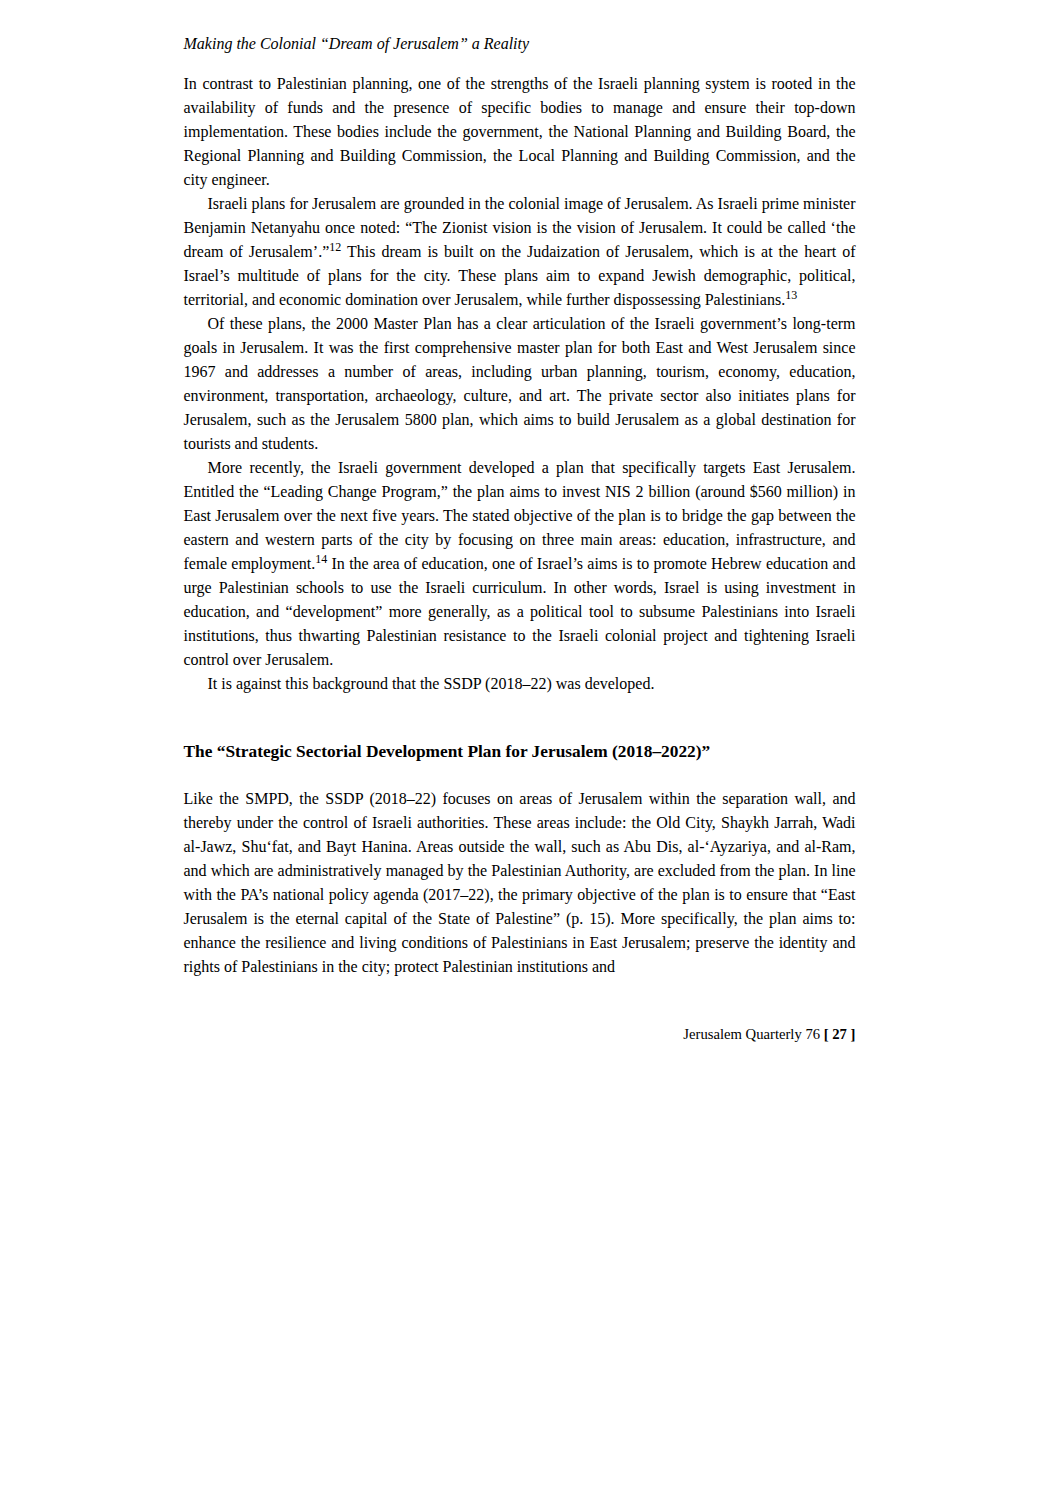Making the Colonial “Dream of Jerusalem” a Reality
In contrast to Palestinian planning, one of the strengths of the Israeli planning system is rooted in the availability of funds and the presence of specific bodies to manage and ensure their top-down implementation. These bodies include the government, the National Planning and Building Board, the Regional Planning and Building Commission, the Local Planning and Building Commission, and the city engineer.
Israeli plans for Jerusalem are grounded in the colonial image of Jerusalem. As Israeli prime minister Benjamin Netanyahu once noted: “The Zionist vision is the vision of Jerusalem. It could be called ‘the dream of Jerusalem’.”12 This dream is built on the Judaization of Jerusalem, which is at the heart of Israel’s multitude of plans for the city. These plans aim to expand Jewish demographic, political, territorial, and economic domination over Jerusalem, while further dispossessing Palestinians.13
Of these plans, the 2000 Master Plan has a clear articulation of the Israeli government’s long-term goals in Jerusalem. It was the first comprehensive master plan for both East and West Jerusalem since 1967 and addresses a number of areas, including urban planning, tourism, economy, education, environment, transportation, archaeology, culture, and art. The private sector also initiates plans for Jerusalem, such as the Jerusalem 5800 plan, which aims to build Jerusalem as a global destination for tourists and students.
More recently, the Israeli government developed a plan that specifically targets East Jerusalem. Entitled the “Leading Change Program,” the plan aims to invest NIS 2 billion (around $560 million) in East Jerusalem over the next five years. The stated objective of the plan is to bridge the gap between the eastern and western parts of the city by focusing on three main areas: education, infrastructure, and female employment.14 In the area of education, one of Israel’s aims is to promote Hebrew education and urge Palestinian schools to use the Israeli curriculum. In other words, Israel is using investment in education, and “development” more generally, as a political tool to subsume Palestinians into Israeli institutions, thus thwarting Palestinian resistance to the Israeli colonial project and tightening Israeli control over Jerusalem.
It is against this background that the SSDP (2018–22) was developed.
The “Strategic Sectorial Development Plan for Jerusalem (2018–2022)”
Like the SMPD, the SSDP (2018–22) focuses on areas of Jerusalem within the separation wall, and thereby under the control of Israeli authorities. These areas include: the Old City, Shaykh Jarrah, Wadi al-Jawz, Shu‘fat, and Bayt Hanina. Areas outside the wall, such as Abu Dis, al-‘Ayzariya, and al-Ram, and which are administratively managed by the Palestinian Authority, are excluded from the plan. In line with the PA’s national policy agenda (2017–22), the primary objective of the plan is to ensure that “East Jerusalem is the eternal capital of the State of Palestine” (p. 15). More specifically, the plan aims to: enhance the resilience and living conditions of Palestinians in East Jerusalem; preserve the identity and rights of Palestinians in the city; protect Palestinian institutions and
Jerusalem Quarterly 76 [ 27 ]